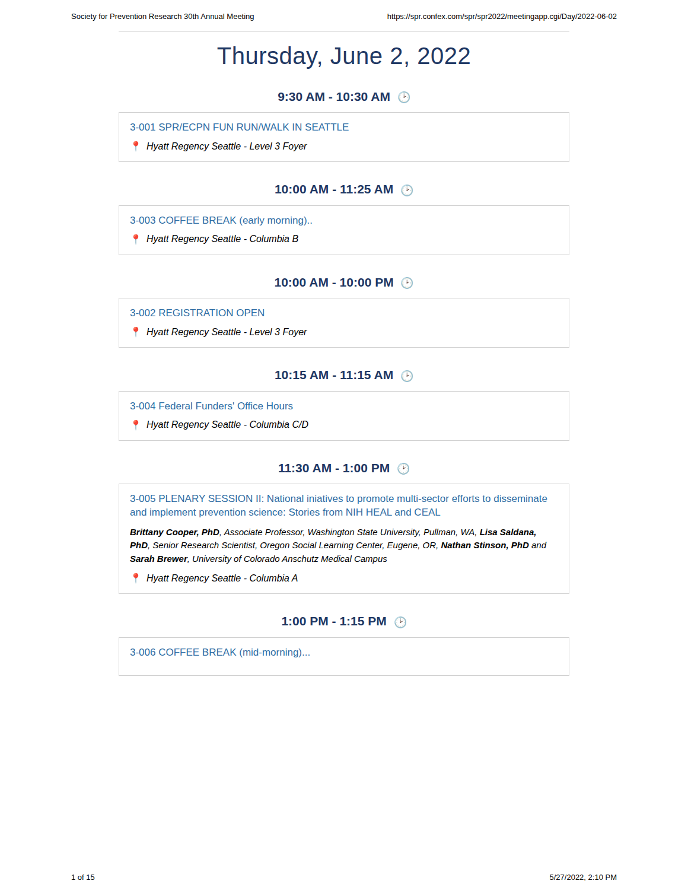Society for Prevention Research 30th Annual Meeting
https://spr.confex.com/spr/spr2022/meetingapp.cgi/Day/2022-06-02
Thursday, June 2, 2022
9:30 AM - 10:30 AM 🕑
3-001 SPR/ECPN FUN RUN/WALK IN SEATTLE
📍Hyatt Regency Seattle - Level 3 Foyer
10:00 AM - 11:25 AM 🕑
3-003 COFFEE BREAK (early morning)..
📍Hyatt Regency Seattle - Columbia B
10:00 AM - 10:00 PM 🕑
3-002 REGISTRATION OPEN
📍Hyatt Regency Seattle - Level 3 Foyer
10:15 AM - 11:15 AM 🕑
3-004 Federal Funders' Office Hours
📍Hyatt Regency Seattle - Columbia C/D
11:30 AM - 1:00 PM 🕑
3-005 PLENARY SESSION II: National iniatives to promote multi-sector efforts to disseminate and implement prevention science: Stories from NIH HEAL and CEAL
Brittany Cooper, PhD, Associate Professor, Washington State University, Pullman, WA, Lisa Saldana, PhD, Senior Research Scientist, Oregon Social Learning Center, Eugene, OR, Nathan Stinson, PhD and Sarah Brewer, University of Colorado Anschutz Medical Campus
📍Hyatt Regency Seattle - Columbia A
1:00 PM - 1:15 PM 🕑
3-006 COFFEE BREAK (mid-morning)...
1 of 15
5/27/2022, 2:10 PM